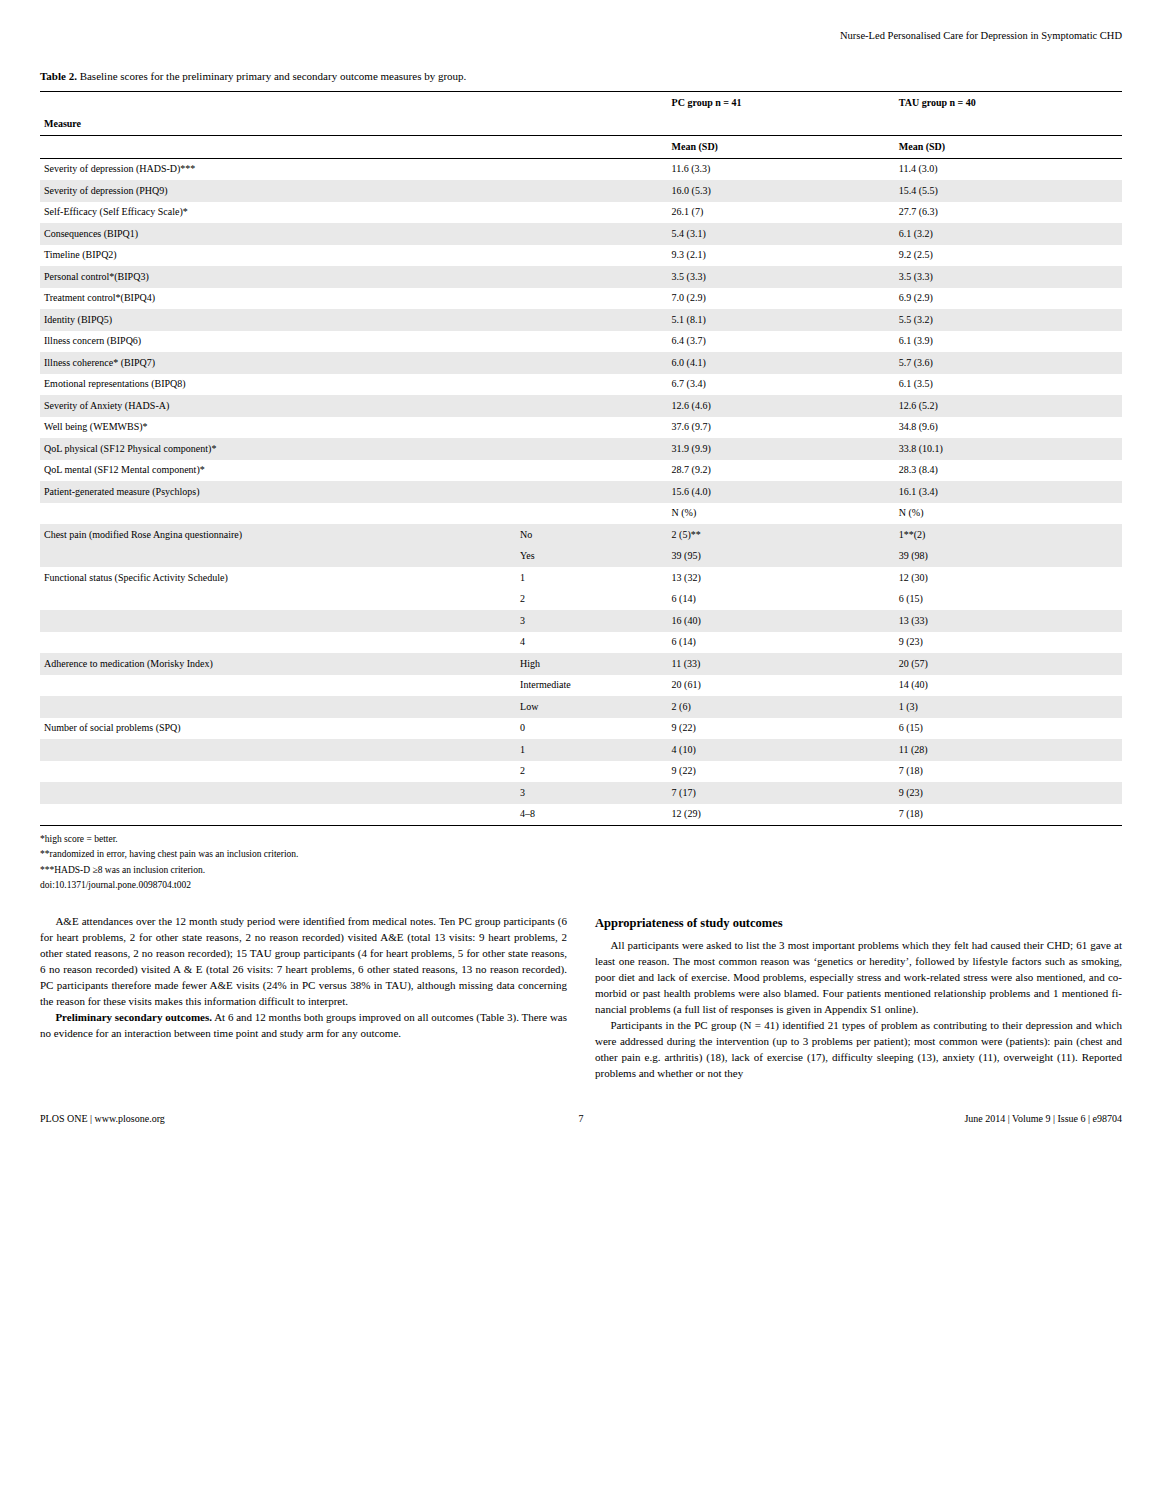Nurse-Led Personalised Care for Depression in Symptomatic CHD
Table 2. Baseline scores for the preliminary primary and secondary outcome measures by group.
| | | PC group n = 41 | TAU group n = 40 |
| --- | --- | --- | --- |
| Measure | | | |
| | | Mean (SD) | Mean (SD) |
| Severity of depression (HADS-D)*** | | 11.6 (3.3) | 11.4 (3.0) |
| Severity of depression (PHQ9) | | 16.0 (5.3) | 15.4 (5.5) |
| Self-Efficacy (Self Efficacy Scale)* | | 26.1 (7) | 27.7 (6.3) |
| Consequences (BIPQ1) | | 5.4 (3.1) | 6.1 (3.2) |
| Timeline (BIPQ2) | | 9.3 (2.1) | 9.2 (2.5) |
| Personal control*(BIPQ3) | | 3.5 (3.3) | 3.5 (3.3) |
| Treatment control*(BIPQ4) | | 7.0 (2.9) | 6.9 (2.9) |
| Identity (BIPQ5) | | 5.1 (8.1) | 5.5 (3.2) |
| Illness concern (BIPQ6) | | 6.4 (3.7) | 6.1 (3.9) |
| Illness coherence* (BIPQ7) | | 6.0 (4.1) | 5.7 (3.6) |
| Emotional representations (BIPQ8) | | 6.7 (3.4) | 6.1 (3.5) |
| Severity of Anxiety (HADS-A) | | 12.6 (4.6) | 12.6 (5.2) |
| Well being (WEMWBS)* | | 37.6 (9.7) | 34.8 (9.6) |
| QoL physical (SF12 Physical component)* | | 31.9 (9.9) | 33.8 (10.1) |
| QoL mental (SF12 Mental component)* | | 28.7 (9.2) | 28.3 (8.4) |
| Patient-generated measure (Psychlops) | | 15.6 (4.0) | 16.1 (3.4) |
| | | N (%) | N (%) |
| Chest pain (modified Rose Angina questionnaire) | No | 2 (5)** | 1**(2) |
| | Yes | 39 (95) | 39 (98) |
| Functional status (Specific Activity Schedule) | 1 | 13 (32) | 12 (30) |
| | 2 | 6 (14) | 6 (15) |
| | 3 | 16 (40) | 13 (33) |
| | 4 | 6 (14) | 9 (23) |
| Adherence to medication (Morisky Index) | High | 11 (33) | 20 (57) |
| | Intermediate | 20 (61) | 14 (40) |
| | Low | 2 (6) | 1 (3) |
| Number of social problems (SPQ) | 0 | 9 (22) | 6 (15) |
| | 1 | 4 (10) | 11 (28) |
| | 2 | 9 (22) | 7 (18) |
| | 3 | 7 (17) | 9 (23) |
| | 4–8 | 12 (29) | 7 (18) |
*high score = better.
**randomized in error, having chest pain was an inclusion criterion.
***HADS-D ≥8 was an inclusion criterion.
doi:10.1371/journal.pone.0098704.t002
A&E attendances over the 12 month study period were identified from medical notes. Ten PC group participants (6 for heart problems, 2 for other state reasons, 2 no reason recorded) visited A&E (total 13 visits: 9 heart problems, 2 other stated reasons, 2 no reason recorded); 15 TAU group participants (4 for heart problems, 5 for other state reasons, 6 no reason recorded) visited A & E (total 26 visits: 7 heart problems, 6 other stated reasons, 13 no reason recorded). PC participants therefore made fewer A&E visits (24% in PC versus 38% in TAU), although missing data concerning the reason for these visits makes this information difficult to interpret.
Preliminary secondary outcomes. At 6 and 12 months both groups improved on all outcomes (Table 3). There was no evidence for an interaction between time point and study arm for any outcome.
Appropriateness of study outcomes
All participants were asked to list the 3 most important problems which they felt had caused their CHD; 61 gave at least one reason. The most common reason was ‘genetics or heredity’, followed by lifestyle factors such as smoking, poor diet and lack of exercise. Mood problems, especially stress and work-related stress were also mentioned, and co-morbid or past health problems were also blamed. Four patients mentioned relationship problems and 1 mentioned financial problems (a full list of responses is given in Appendix S1 online).
Participants in the PC group (N = 41) identified 21 types of problem as contributing to their depression and which were addressed during the intervention (up to 3 problems per patient); most common were (patients): pain (chest and other pain e.g. arthritis) (18), lack of exercise (17), difficulty sleeping (13), anxiety (11), overweight (11). Reported problems and whether or not they
PLOS ONE | www.plosone.org
7
June 2014 | Volume 9 | Issue 6 | e98704